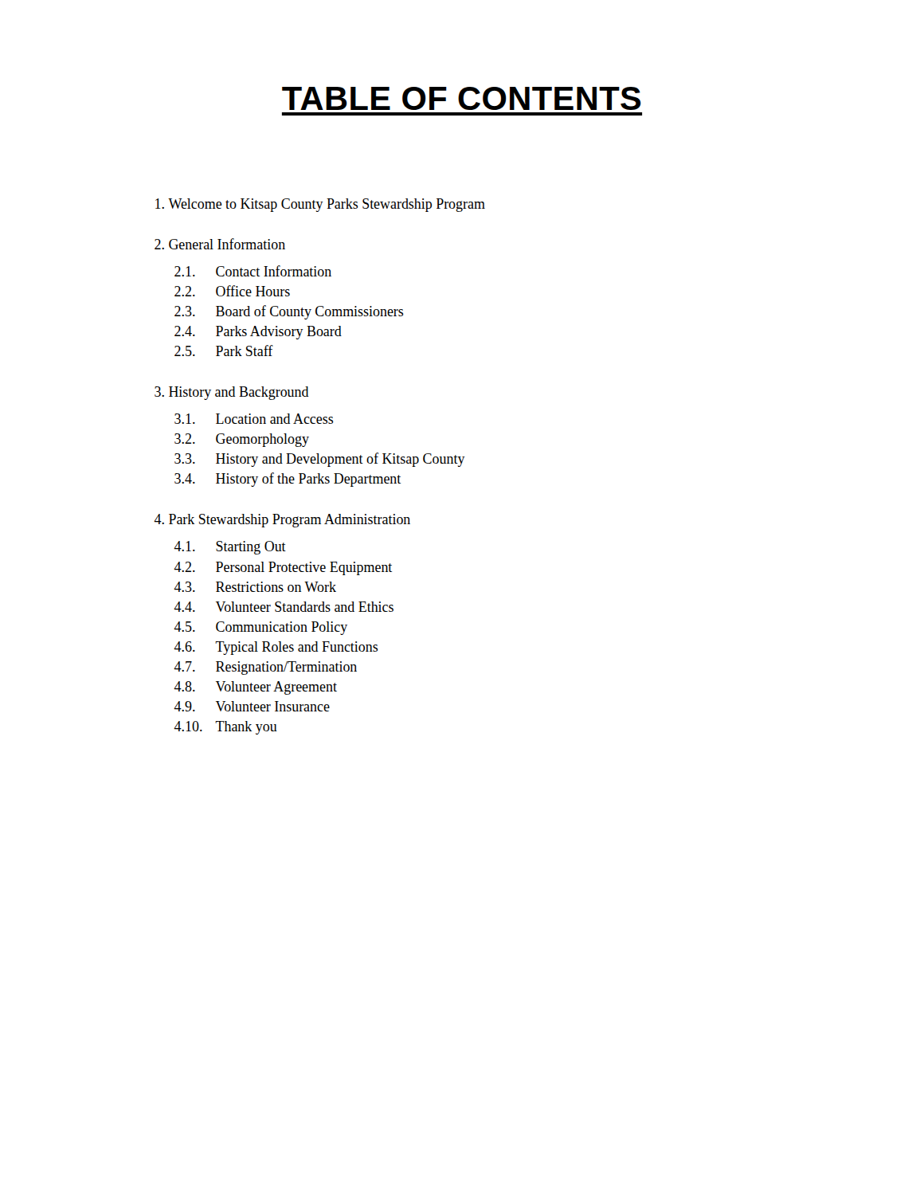TABLE OF CONTENTS
Welcome to Kitsap County Parks Stewardship Program
General Information
2.1. Contact Information
2.2. Office Hours
2.3. Board of County Commissioners
2.4. Parks Advisory Board
2.5. Park Staff
History and Background
3.1. Location and Access
3.2. Geomorphology
3.3. History and Development of Kitsap County
3.4. History of the Parks Department
Park Stewardship Program Administration
4.1. Starting Out
4.2. Personal Protective Equipment
4.3. Restrictions on Work
4.4. Volunteer Standards and Ethics
4.5. Communication Policy
4.6. Typical Roles and Functions
4.7. Resignation/Termination
4.8. Volunteer Agreement
4.9. Volunteer Insurance
4.10. Thank you